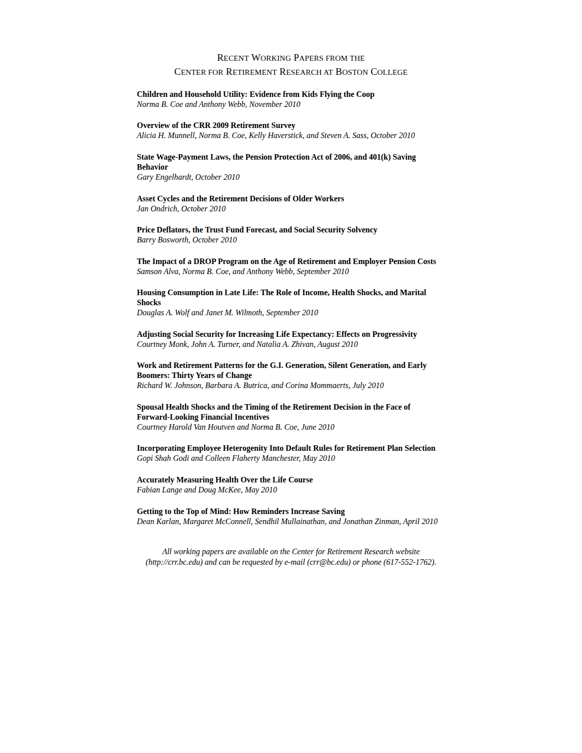RECENT WORKING PAPERS FROM THE
CENTER FOR RETIREMENT RESEARCH AT BOSTON COLLEGE
Children and Household Utility: Evidence from Kids Flying the Coop
Norma B. Coe and Anthony Webb, November 2010
Overview of the CRR 2009 Retirement Survey
Alicia H. Munnell, Norma B. Coe, Kelly Haverstick, and Steven A. Sass, October 2010
State Wage-Payment Laws, the Pension Protection Act of 2006, and 401(k) Saving Behavior
Gary Engelhardt, October 2010
Asset Cycles and the Retirement Decisions of Older Workers
Jan Ondrich, October 2010
Price Deflators, the Trust Fund Forecast, and Social Security Solvency
Barry Bosworth, October 2010
The Impact of a DROP Program on the Age of Retirement and Employer Pension Costs
Samson Alva, Norma B. Coe, and Anthony Webb, September 2010
Housing Consumption in Late Life: The Role of Income, Health Shocks, and Marital Shocks
Douglas A. Wolf and Janet M. Wilmoth, September 2010
Adjusting Social Security for Increasing Life Expectancy: Effects on Progressivity
Courtney Monk, John A. Turner, and Natalia A. Zhivan, August 2010
Work and Retirement Patterns for the G.I. Generation, Silent Generation, and Early Boomers: Thirty Years of Change
Richard W. Johnson, Barbara A. Butrica, and Corina Mommaerts, July 2010
Spousal Health Shocks and the Timing of the Retirement Decision in the Face of Forward-Looking Financial Incentives
Courtney Harold Van Houtven and Norma B. Coe, June 2010
Incorporating Employee Heterogenity Into Default Rules for Retirement Plan Selection
Gopi Shah Godi and Colleen Flaherty Manchester, May 2010
Accurately Measuring Health Over the Life Course
Fabian Lange and Doug McKee, May 2010
Getting to the Top of Mind: How Reminders Increase Saving
Dean Karlan, Margaret McConnell, Sendhil Mullainathan, and Jonathan Zinman, April 2010
All working papers are available on the Center for Retirement Research website
(http://crr.bc.edu) and can be requested by e-mail (crr@bc.edu) or phone (617-552-1762).